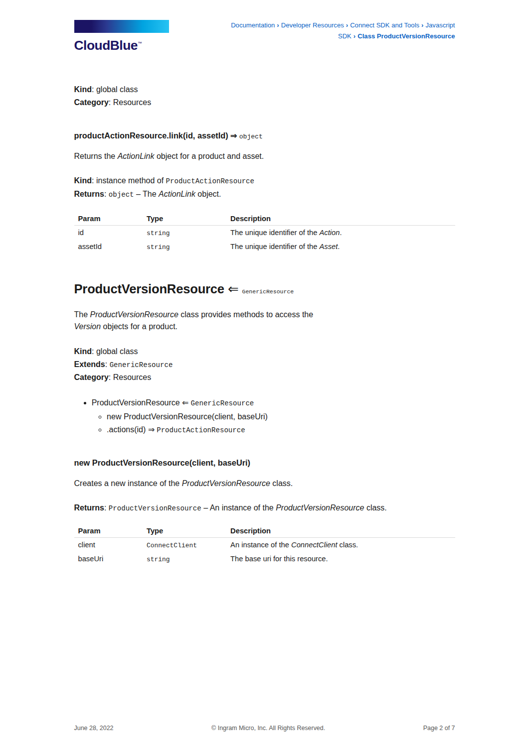CloudBlue™
Documentation›Developer Resources›Connect SDK and Tools›Javascript SDK›Class ProductVersionResource
Kind: global class
Category: Resources
productActionResource.link(id, assetId) ⇒ object
Returns the ActionLink object for a product and asset.
Kind: instance method of ProductActionResource
Returns: object – The ActionLink object.
| Param | Type | Description |
| --- | --- | --- |
| id | string | The unique identifier of the Action . |
| assetId | string | The unique identifier of the Asset . |
ProductVersionResource ⇐ GenericResource
The ProductVersionResource class provides methods to access the
Version objects for a product.
Kind: global class
Extends: GenericResource
Category: Resources
ProductVersionResource ⇐ GenericResource
new ProductVersionResource(client, baseUri)
.actions(id) ⇒ ProductActionResource
new ProductVersionResource(client, baseUri)
Creates a new instance of the ProductVersionResource class.
Returns: ProductVersionResource – An instance of the ProductVersionResource class.
| Param | Type | Description |
| --- | --- | --- |
| client | ConnectClient | An instance of the ConnectClient class. |
| baseUri | string | The base uri for this resource. |
June 28, 2022
© Ingram Micro, Inc. All Rights Reserved.
Page 2 of 7